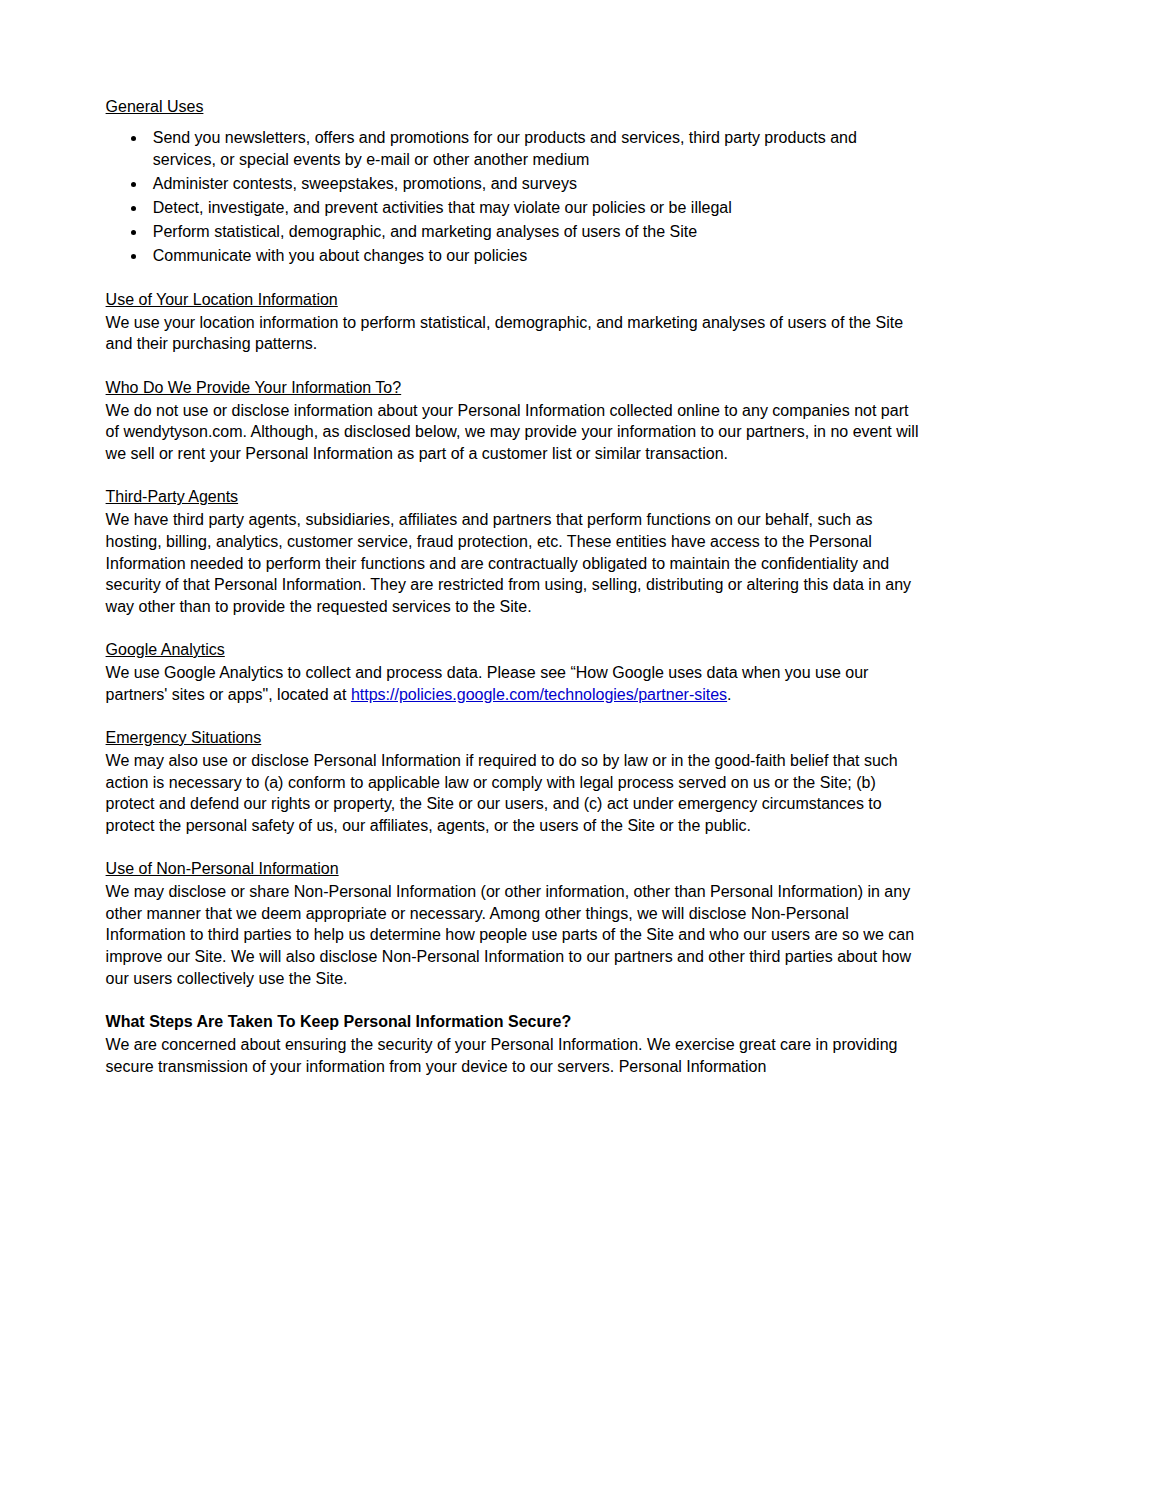General Uses
Send you newsletters, offers and promotions for our products and services, third party products and services, or special events by e-mail or other another medium
Administer contests, sweepstakes, promotions, and surveys
Detect, investigate, and prevent activities that may violate our policies or be illegal
Perform statistical, demographic, and marketing analyses of users of the Site
Communicate with you about changes to our policies
Use of Your Location Information
We use your location information to perform statistical, demographic, and marketing analyses of users of the Site and their purchasing patterns.
Who Do We Provide Your Information To?
We do not use or disclose information about your Personal Information collected online to any companies not part of wendytyson.com. Although, as disclosed below, we may provide your information to our partners, in no event will we sell or rent your Personal Information as part of a customer list or similar transaction.
Third-Party Agents
We have third party agents, subsidiaries, affiliates and partners that perform functions on our behalf, such as hosting, billing, analytics, customer service, fraud protection, etc. These entities have access to the Personal Information needed to perform their functions and are contractually obligated to maintain the confidentiality and security of that Personal Information. They are restricted from using, selling, distributing or altering this data in any way other than to provide the requested services to the Site.
Google Analytics
We use Google Analytics to collect and process data. Please see “How Google uses data when you use our partners' sites or apps", located at https://policies.google.com/technologies/partner-sites.
Emergency Situations
We may also use or disclose Personal Information if required to do so by law or in the good-faith belief that such action is necessary to (a) conform to applicable law or comply with legal process served on us or the Site; (b) protect and defend our rights or property, the Site or our users, and (c) act under emergency circumstances to protect the personal safety of us, our affiliates, agents, or the users of the Site or the public.
Use of Non-Personal Information
We may disclose or share Non-Personal Information (or other information, other than Personal Information) in any other manner that we deem appropriate or necessary. Among other things, we will disclose Non-Personal Information to third parties to help us determine how people use parts of the Site and who our users are so we can improve our Site. We will also disclose Non-Personal Information to our partners and other third parties about how our users collectively use the Site.
What Steps Are Taken To Keep Personal Information Secure?
We are concerned about ensuring the security of your Personal Information. We exercise great care in providing secure transmission of your information from your device to our servers. Personal Information